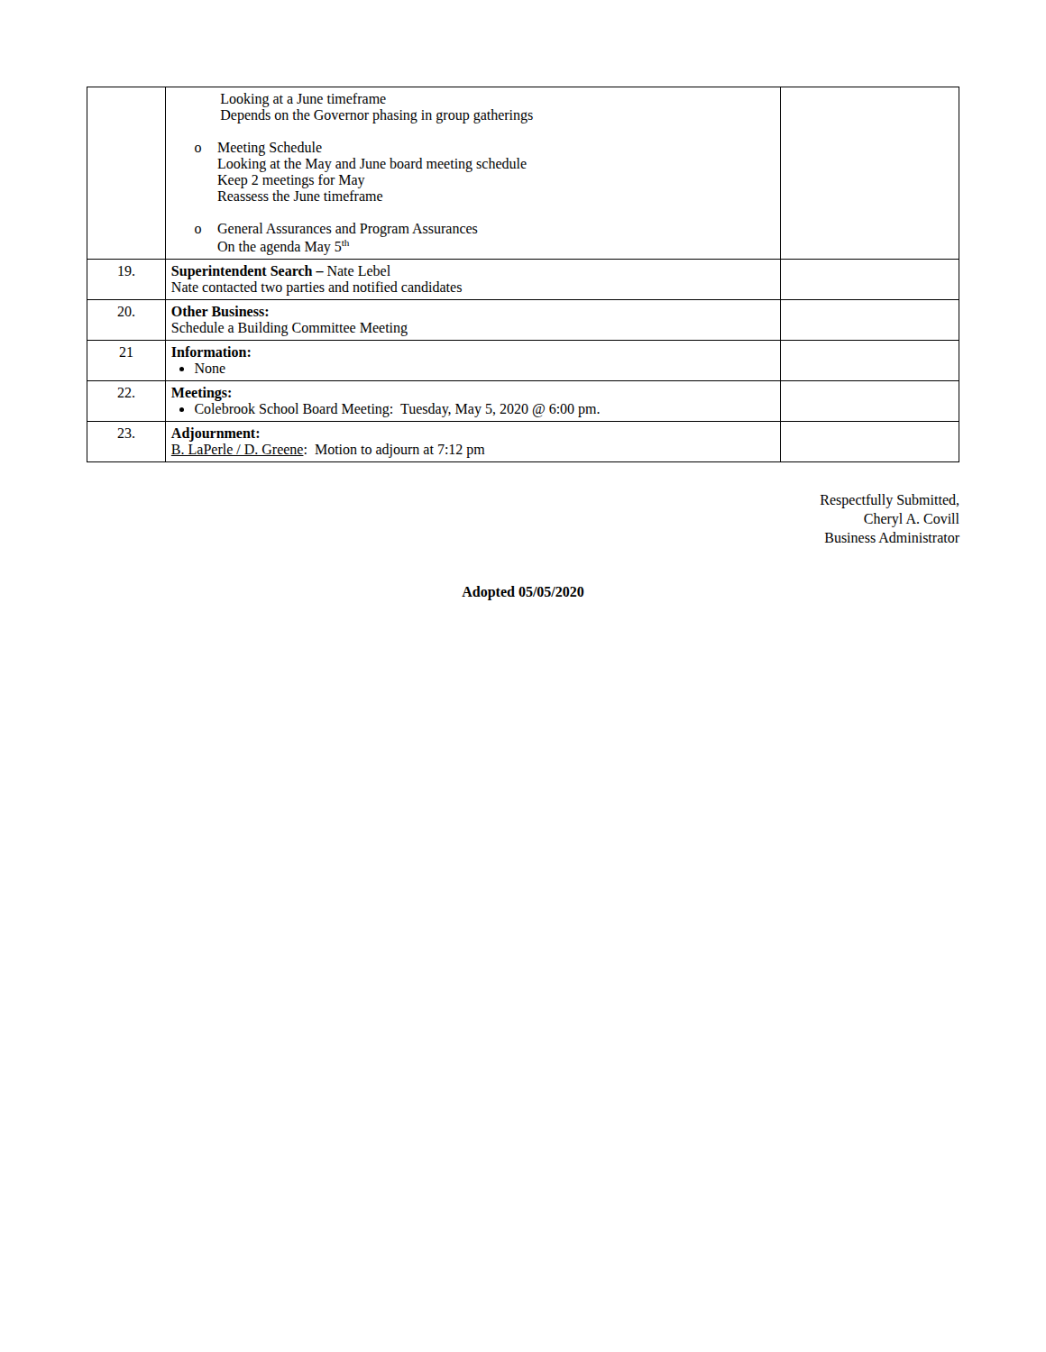| | Looking at a June timeframe Depends on the Governor phasing in group gatherings o Meeting Schedule Looking at the May and June board meeting schedule Keep 2 meetings for May Reassess the June timeframe o General Assurances and Program Assurances On the agenda May 5 th | |
| 19. | Superintendent Search – Nate Lebel Nate contacted two parties and notified candidates | |
| 20. | Other Business: Schedule a Building Committee Meeting | |
| 21 | Information: None | |
| 22. | Meetings: Colebrook School Board Meeting: Tuesday, May 5, 2020 @ 6:00 pm. | |
| 23. | Adjournment: B. LaPerle / D. Greene : Motion to adjourn at 7:12 pm | |
Respectfully Submitted,
Cheryl A. Covill
Business Administrator
Adopted 05/05/2020